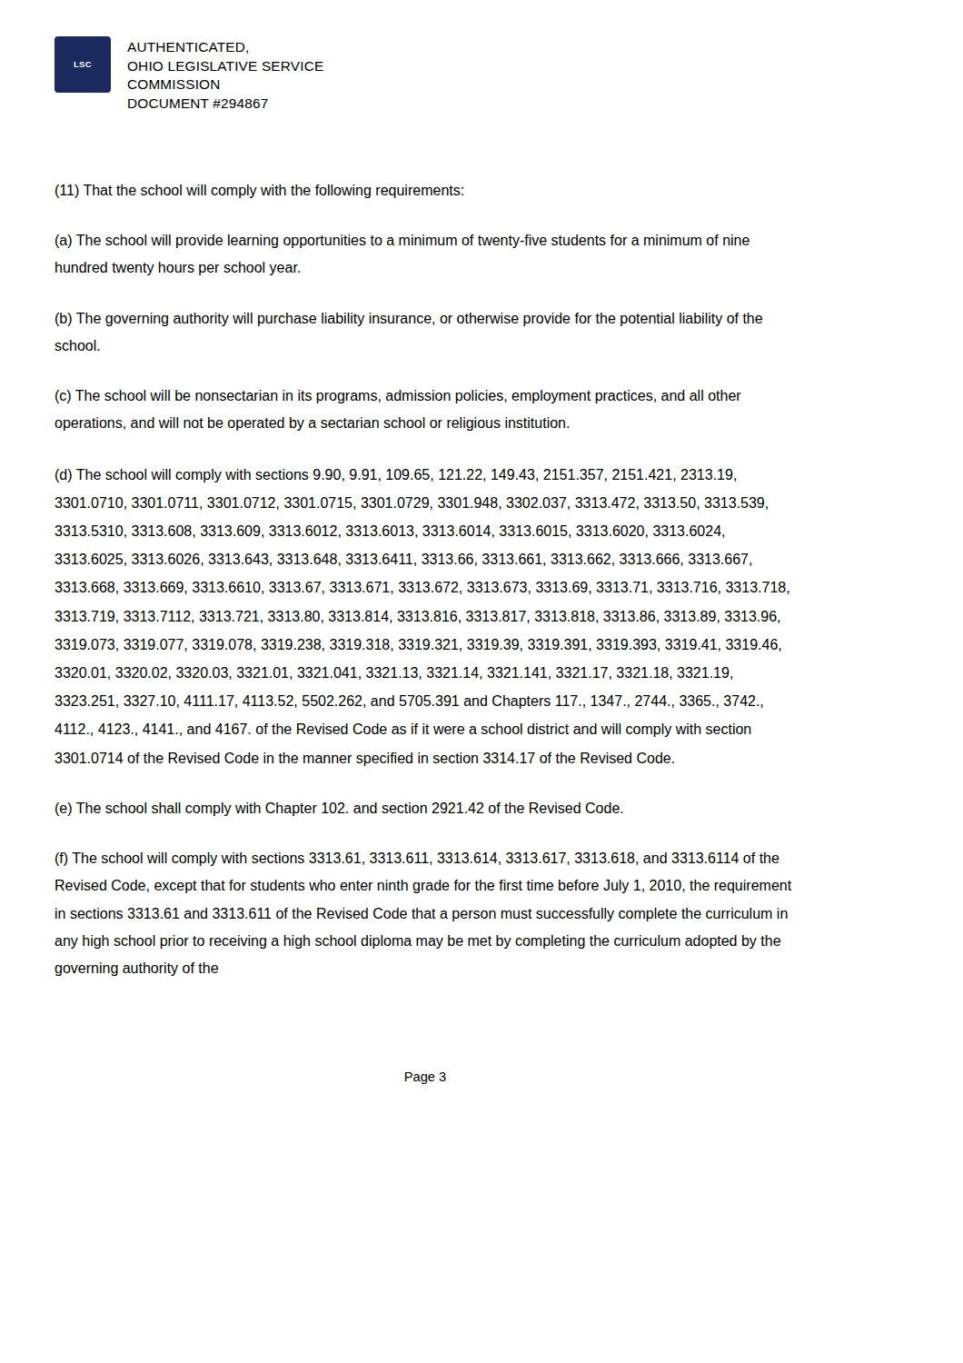LSC
AUTHENTICATED,
OHIO LEGISLATIVE SERVICE
COMMISSION
DOCUMENT #294867
(11) That the school will comply with the following requirements:
(a) The school will provide learning opportunities to a minimum of twenty-five students for a minimum of nine hundred twenty hours per school year.
(b) The governing authority will purchase liability insurance, or otherwise provide for the potential liability of the school.
(c) The school will be nonsectarian in its programs, admission policies, employment practices, and all other operations, and will not be operated by a sectarian school or religious institution.
(d) The school will comply with sections 9.90, 9.91, 109.65, 121.22, 149.43, 2151.357, 2151.421, 2313.19, 3301.0710, 3301.0711, 3301.0712, 3301.0715, 3301.0729, 3301.948, 3302.037, 3313.472, 3313.50, 3313.539, 3313.5310, 3313.608, 3313.609, 3313.6012, 3313.6013, 3313.6014, 3313.6015, 3313.6020, 3313.6024, 3313.6025, 3313.6026, 3313.643, 3313.648, 3313.6411, 3313.66, 3313.661, 3313.662, 3313.666, 3313.667, 3313.668, 3313.669, 3313.6610, 3313.67, 3313.671, 3313.672, 3313.673, 3313.69, 3313.71, 3313.716, 3313.718, 3313.719, 3313.7112, 3313.721, 3313.80, 3313.814, 3313.816, 3313.817, 3313.818, 3313.86, 3313.89, 3313.96, 3319.073, 3319.077, 3319.078, 3319.238, 3319.318, 3319.321, 3319.39, 3319.391, 3319.393, 3319.41, 3319.46, 3320.01, 3320.02, 3320.03, 3321.01, 3321.041, 3321.13, 3321.14, 3321.141, 3321.17, 3321.18, 3321.19, 3323.251, 3327.10, 4111.17, 4113.52, 5502.262, and 5705.391 and Chapters 117., 1347., 2744., 3365., 3742., 4112., 4123., 4141., and 4167. of the Revised Code as if it were a school district and will comply with section 3301.0714 of the Revised Code in the manner specified in section 3314.17 of the Revised Code.
(e) The school shall comply with Chapter 102. and section 2921.42 of the Revised Code.
(f) The school will comply with sections 3313.61, 3313.611, 3313.614, 3313.617, 3313.618, and 3313.6114 of the Revised Code, except that for students who enter ninth grade for the first time before July 1, 2010, the requirement in sections 3313.61 and 3313.611 of the Revised Code that a person must successfully complete the curriculum in any high school prior to receiving a high school diploma may be met by completing the curriculum adopted by the governing authority of the
Page 3